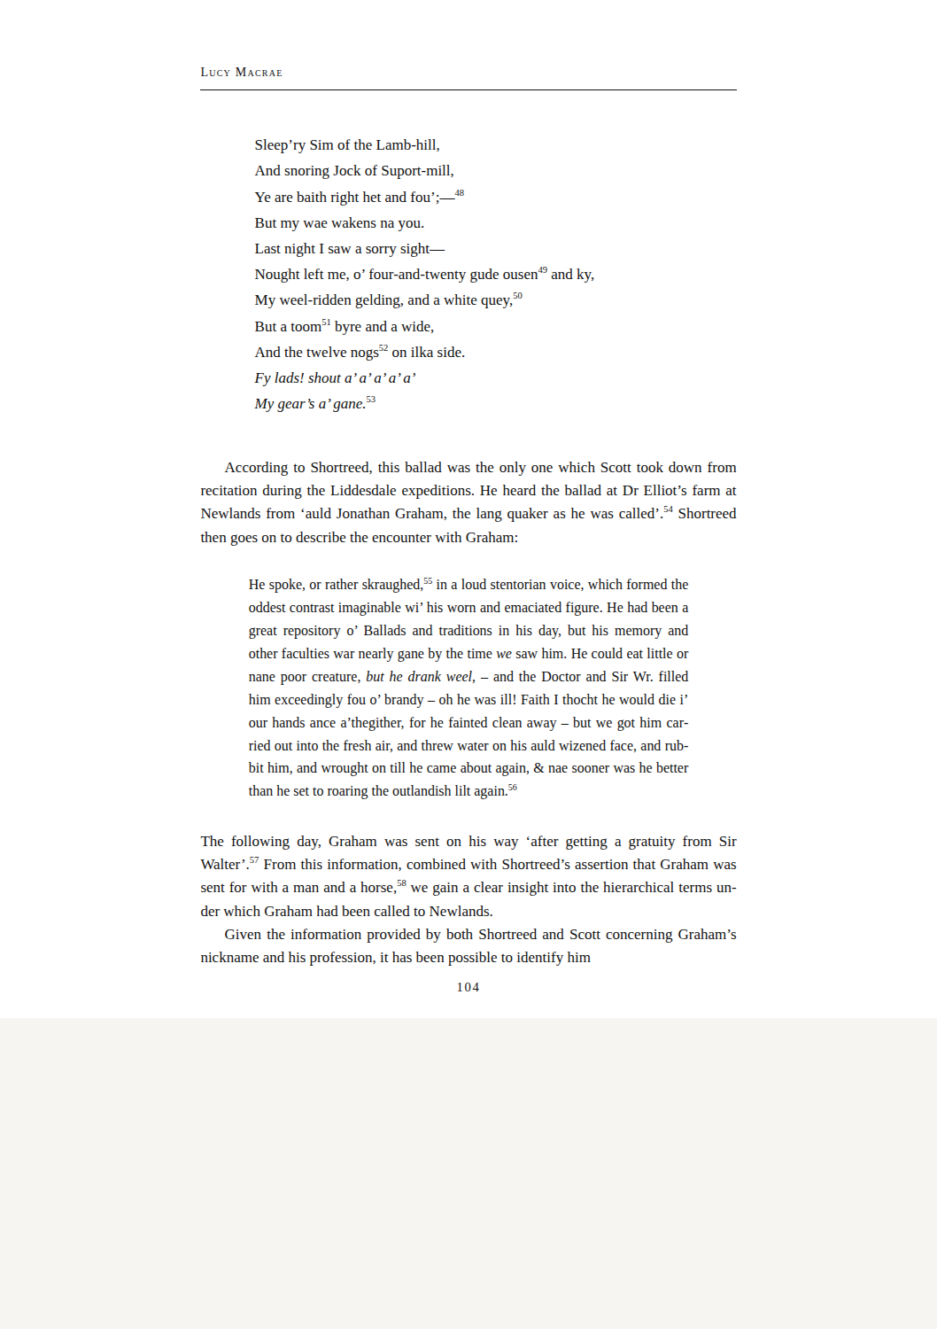Lucy Macrae
Sleep’ry Sim of the Lamb-hill,
And snoring Jock of Suport-mill,
Ye are baith right het and fou’;—48
But my wae wakens na you.
Last night I saw a sorry sight—
Nought left me, o’ four-and-twenty gude ousen49 and ky,
My weel-ridden gelding, and a white quey,50
But a toom51 byre and a wide,
And the twelve nogs52 on ilka side.
Fy lads! shout a’ a’ a’ a’ a’
My gear’s a’ gane.53
According to Shortreed, this ballad was the only one which Scott took down from recitation during the Liddesdale expeditions. He heard the ballad at Dr Elliot’s farm at Newlands from ‘auld Jonathan Graham, the lang quaker as he was called’.54 Shortreed then goes on to describe the encounter with Graham:
He spoke, or rather skraughed,55 in a loud stentorian voice, which formed the oddest contrast imaginable wi’ his worn and emaciated figure. He had been a great repository o’ Ballads and traditions in his day, but his memory and other faculties war nearly gane by the time we saw him. He could eat little or nane poor creature, but he drank weel, – and the Doctor and Sir Wr. filled him exceedingly fou o’ brandy – oh he was ill! Faith I thocht he would die i’ our hands ance a’thegither, for he fainted clean away – but we got him carried out into the fresh air, and threw water on his auld wizened face, and rubbit him, and wrought on till he came about again, & nae sooner was he better than he set to roaring the outlandish lilt again.56
The following day, Graham was sent on his way ‘after getting a gratuity from Sir Walter’.57 From this information, combined with Shortreed’s assertion that Graham was sent for with a man and a horse,58 we gain a clear insight into the hierarchical terms under which Graham had been called to Newlands.
Given the information provided by both Shortreed and Scott concerning Graham’s nickname and his profession, it has been possible to identify him
104